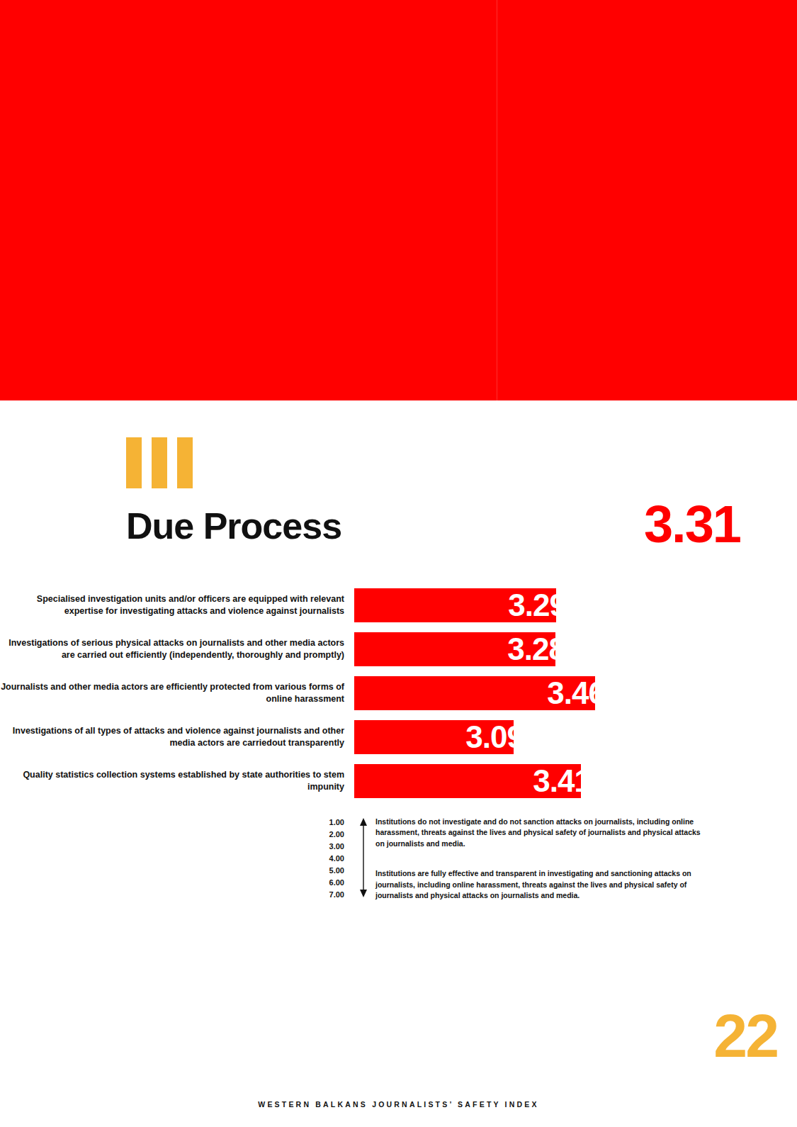Due Process
3.31
Specialised investigation units and/or officers are equipped with relevant expertise for investigating attacks and violence against journalists
3.29
Investigations of serious physical attacks on journalists and other media actors are carried out efficiently (independently, thoroughly and promptly)
3.28
Journalists and other media actors are efficiently protected from various forms of online harassment
3.46
Investigations of all types of attacks and violence against journalists and other media actors are carriedout transparently
3.09
Quality statistics collection systems established by state authorities to stem impunity
3.41
1.00
2.00
3.00
4.00
5.00
6.00
7.00
Institutions do not investigate and do not sanction attacks on journalists, including online harassment, threats against the lives and physical safety of journalists and physical attacks on journalists and media.
Institutions are fully effective and transparent in investigating and sanctioning attacks on journalists, including online harassment, threats against the lives and physical safety of journalists and physical attacks on journalists and media.
22
WESTERN BALKANS JOURNALISTS’ SAFETY INDEX